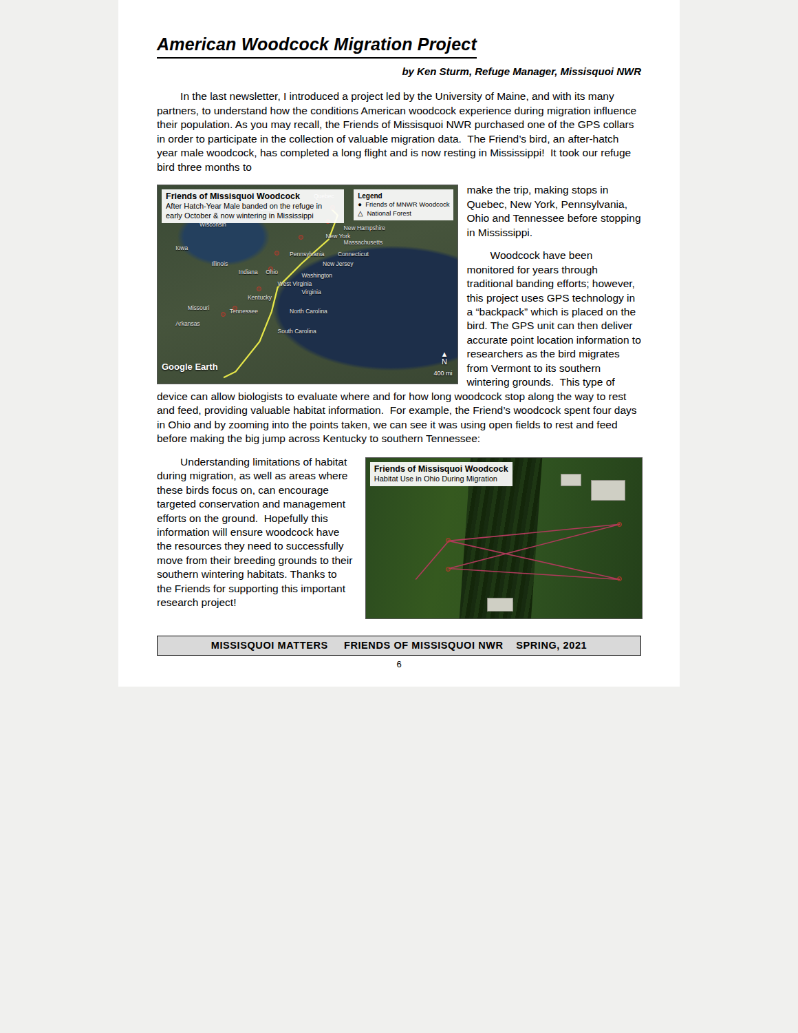American Woodcock Migration Project
by Ken Sturm, Refuge Manager, Missisquoi NWR
In the last newsletter, I introduced a project led by the University of Maine, and with its many partners, to understand how the conditions American woodcock experience during migration influence their population. As you may recall, the Friends of Missisquoi NWR purchased one of the GPS collars in order to participate in the collection of valuable migration data. The Friend’s bird, an after-hatch year male woodcock, has completed a long flight and is now resting in Mississippi! It took our refuge bird three months to
Iowa Illinois Indiana Ohio Pennsylvania New York New Hampshire Massachusetts Connecticut New Jersey West Virginia Virginia Kentucky Tennessee Missouri Arkansas North Carolina South Carolina Washington Wisconsin Michigan Ontario Quebec
Friends of Missisquoi Woodcock
After Hatch-Year Male banded on the refuge in early October & now wintering in Mississippi
Legend
● Friends of MNWR Woodcock
△ National Forest
Google Earth
▲
N
400 mi
make the trip, making stops in Quebec, New York, Pennsylvania, Ohio and Tennessee before stopping in Mississippi.
Woodcock have been monitored for years through traditional banding efforts; however, this project uses GPS technology in a “backpack” which is placed on the bird. The GPS unit can then deliver accurate point location information to researchers as the bird migrates from Vermont to its southern wintering grounds. This type of device can allow biologists to evaluate where and for how long woodcock stop along the way to rest and feed, providing valuable habitat information. For example, the Friend’s woodcock spent four days in Ohio and by zooming into the points taken, we can see it was using open fields to rest and feed before making the big jump across Kentucky to southern Tennessee:
Friends of Missisquoi Woodcock
Habitat Use in Ohio During Migration
Understanding limitations of habitat during migration, as well as areas where these birds focus on, can encourage targeted conservation and management efforts on the ground. Hopefully this information will ensure woodcock have the resources they need to successfully move from their breeding grounds to their southern wintering habitats. Thanks to the Friends for supporting this important research project!
Missisquoi Matters Friends of Missisquoi NWR Spring, 2021
6